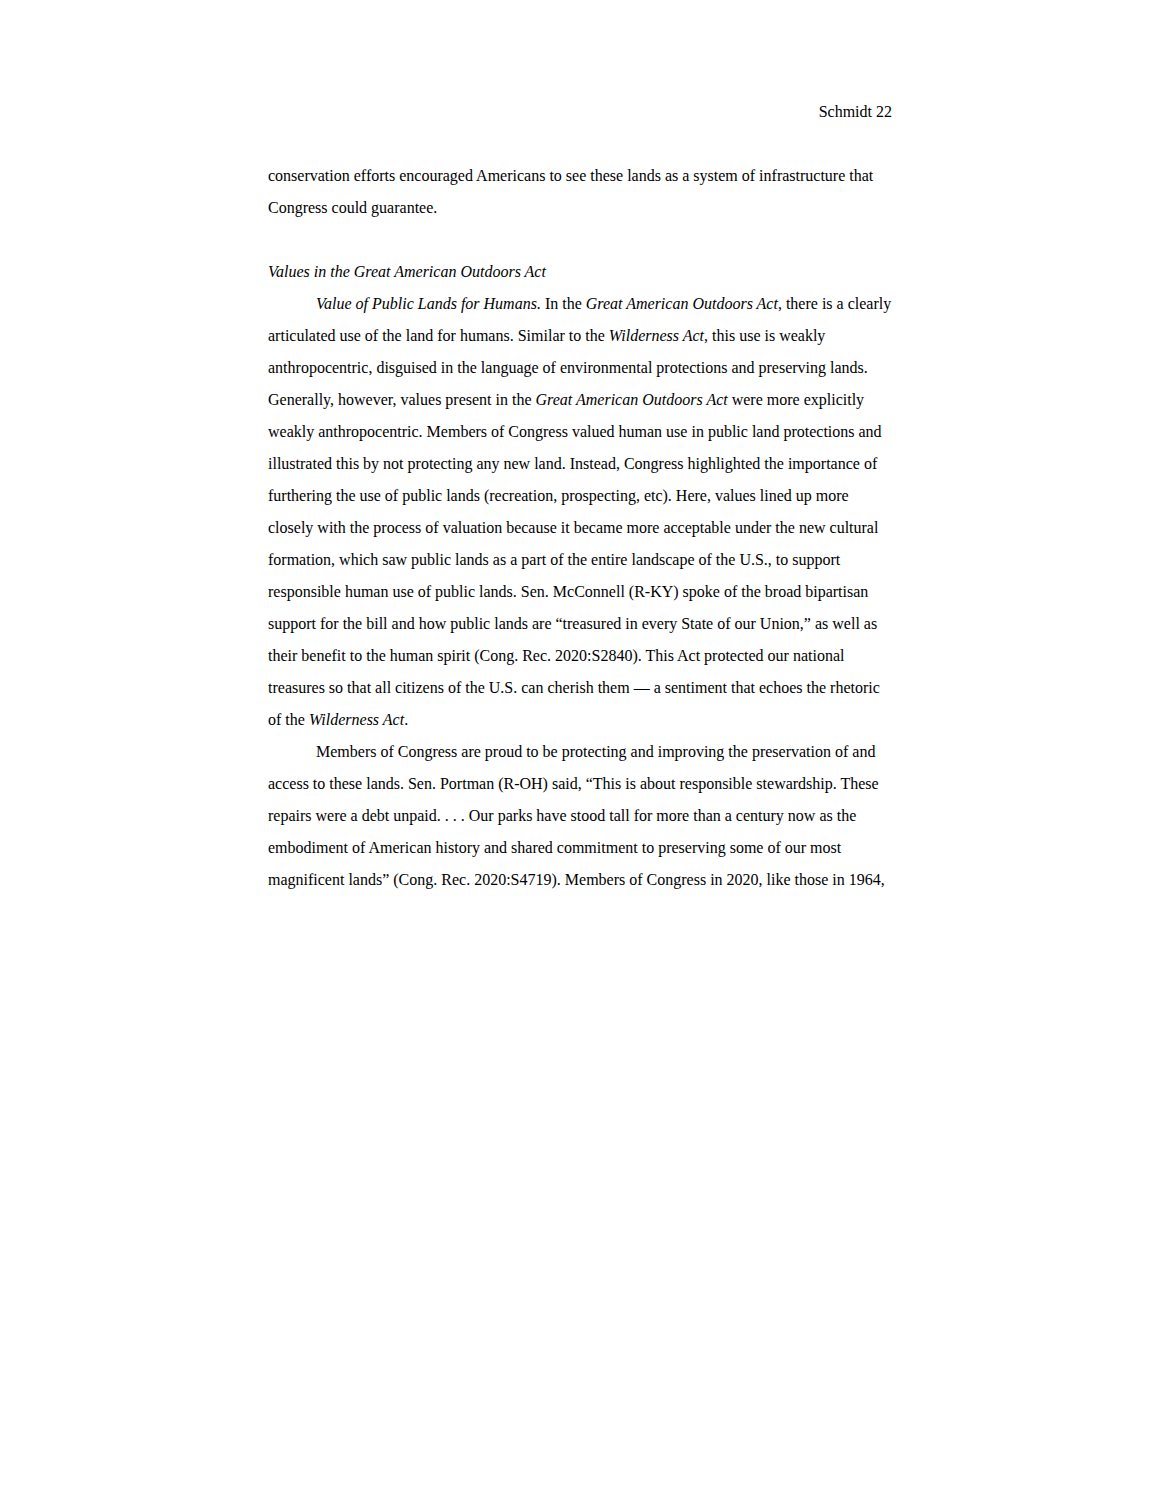Schmidt 22
conservation efforts encouraged Americans to see these lands as a system of infrastructure that Congress could guarantee.
Values in the Great American Outdoors Act
Value of Public Lands for Humans. In the Great American Outdoors Act, there is a clearly articulated use of the land for humans. Similar to the Wilderness Act, this use is weakly anthropocentric, disguised in the language of environmental protections and preserving lands. Generally, however, values present in the Great American Outdoors Act were more explicitly weakly anthropocentric. Members of Congress valued human use in public land protections and illustrated this by not protecting any new land. Instead, Congress highlighted the importance of furthering the use of public lands (recreation, prospecting, etc). Here, values lined up more closely with the process of valuation because it became more acceptable under the new cultural formation, which saw public lands as a part of the entire landscape of the U.S., to support responsible human use of public lands. Sen. McConnell (R-KY) spoke of the broad bipartisan support for the bill and how public lands are “treasured in every State of our Union,” as well as their benefit to the human spirit (Cong. Rec. 2020:S2840). This Act protected our national treasures so that all citizens of the U.S. can cherish them — a sentiment that echoes the rhetoric of the Wilderness Act.
Members of Congress are proud to be protecting and improving the preservation of and access to these lands. Sen. Portman (R-OH) said, “This is about responsible stewardship. These repairs were a debt unpaid. . . . Our parks have stood tall for more than a century now as the embodiment of American history and shared commitment to preserving some of our most magnificent lands” (Cong. Rec. 2020:S4719). Members of Congress in 2020, like those in 1964,